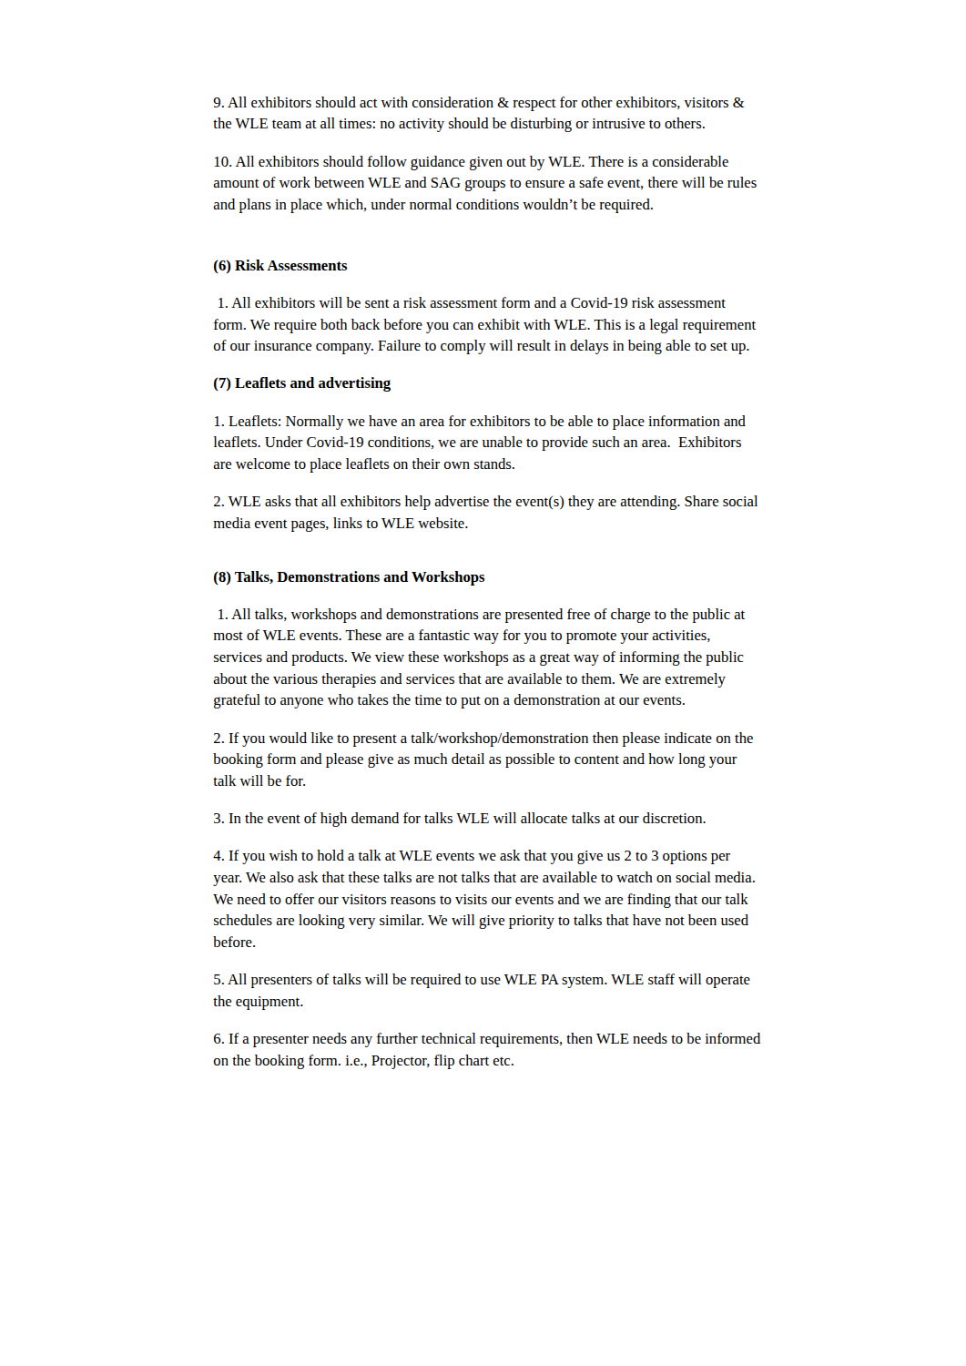9. All exhibitors should act with consideration & respect for other exhibitors, visitors & the WLE team at all times: no activity should be disturbing or intrusive to others.
10. All exhibitors should follow guidance given out by WLE. There is a considerable amount of work between WLE and SAG groups to ensure a safe event, there will be rules and plans in place which, under normal conditions wouldn’t be required.
(6) Risk Assessments
1. All exhibitors will be sent a risk assessment form and a Covid-19 risk assessment form. We require both back before you can exhibit with WLE. This is a legal requirement of our insurance company. Failure to comply will result in delays in being able to set up.
(7) Leaflets and advertising
1. Leaflets: Normally we have an area for exhibitors to be able to place information and leaflets. Under Covid-19 conditions, we are unable to provide such an area. Exhibitors are welcome to place leaflets on their own stands.
2. WLE asks that all exhibitors help advertise the event(s) they are attending. Share social media event pages, links to WLE website.
(8) Talks, Demonstrations and Workshops
1. All talks, workshops and demonstrations are presented free of charge to the public at most of WLE events. These are a fantastic way for you to promote your activities, services and products. We view these workshops as a great way of informing the public about the various therapies and services that are available to them. We are extremely grateful to anyone who takes the time to put on a demonstration at our events.
2. If you would like to present a talk/workshop/demonstration then please indicate on the booking form and please give as much detail as possible to content and how long your talk will be for.
3. In the event of high demand for talks WLE will allocate talks at our discretion.
4. If you wish to hold a talk at WLE events we ask that you give us 2 to 3 options per year. We also ask that these talks are not talks that are available to watch on social media. We need to offer our visitors reasons to visits our events and we are finding that our talk schedules are looking very similar. We will give priority to talks that have not been used before.
5. All presenters of talks will be required to use WLE PA system. WLE staff will operate the equipment.
6. If a presenter needs any further technical requirements, then WLE needs to be informed on the booking form. i.e., Projector, flip chart etc.